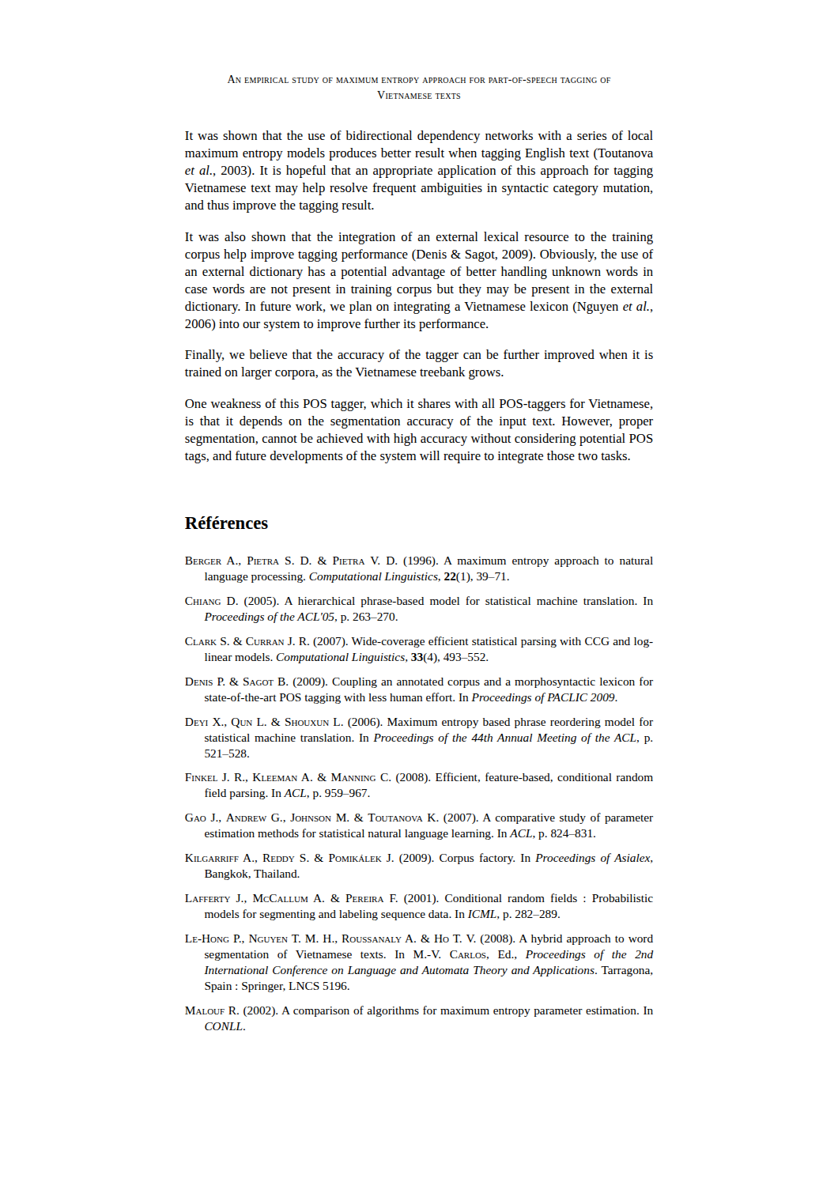An empirical study of maximum entropy approach for part-of-speech tagging of
Vietnamese texts
It was shown that the use of bidirectional dependency networks with a series of local maximum entropy models produces better result when tagging English text (Toutanova et al., 2003). It is hopeful that an appropriate application of this approach for tagging Vietnamese text may help resolve frequent ambiguities in syntactic category mutation, and thus improve the tagging result.
It was also shown that the integration of an external lexical resource to the training corpus help improve tagging performance (Denis & Sagot, 2009). Obviously, the use of an external dictionary has a potential advantage of better handling unknown words in case words are not present in training corpus but they may be present in the external dictionary. In future work, we plan on integrating a Vietnamese lexicon (Nguyen et al., 2006) into our system to improve further its performance.
Finally, we believe that the accuracy of the tagger can be further improved when it is trained on larger corpora, as the Vietnamese treebank grows.
One weakness of this POS tagger, which it shares with all POS-taggers for Vietnamese, is that it depends on the segmentation accuracy of the input text. However, proper segmentation, cannot be achieved with high accuracy without considering potential POS tags, and future developments of the system will require to integrate those two tasks.
Références
Berger A., Pietra S. D. & Pietra V. D. (1996). A maximum entropy approach to natural language processing. Computational Linguistics, 22(1), 39–71.
Chiang D. (2005). A hierarchical phrase-based model for statistical machine translation. In Proceedings of the ACL'05, p. 263–270.
Clark S. & Curran J. R. (2007). Wide-coverage efficient statistical parsing with CCG and log-linear models. Computational Linguistics, 33(4), 493–552.
Denis P. & Sagot B. (2009). Coupling an annotated corpus and a morphosyntactic lexicon for state-of-the-art POS tagging with less human effort. In Proceedings of PACLIC 2009.
Deyi X., Qun L. & Shouxun L. (2006). Maximum entropy based phrase reordering model for statistical machine translation. In Proceedings of the 44th Annual Meeting of the ACL, p. 521–528.
Finkel J. R., Kleeman A. & Manning C. (2008). Efficient, feature-based, conditional random field parsing. In ACL, p. 959–967.
Gao J., Andrew G., Johnson M. & Toutanova K. (2007). A comparative study of parameter estimation methods for statistical natural language learning. In ACL, p. 824–831.
Kilgarriff A., Reddy S. & Pomikálek J. (2009). Corpus factory. In Proceedings of Asialex, Bangkok, Thailand.
Lafferty J., McCallum A. & Pereira F. (2001). Conditional random fields : Probabilistic models for segmenting and labeling sequence data. In ICML, p. 282–289.
Le-Hong P., Nguyen T. M. H., Roussanaly A. & Ho T. V. (2008). A hybrid approach to word segmentation of Vietnamese texts. In M.-V. Carlos, Ed., Proceedings of the 2nd International Conference on Language and Automata Theory and Applications. Tarragona, Spain : Springer, LNCS 5196.
Malouf R. (2002). A comparison of algorithms for maximum entropy parameter estimation. In CONLL.